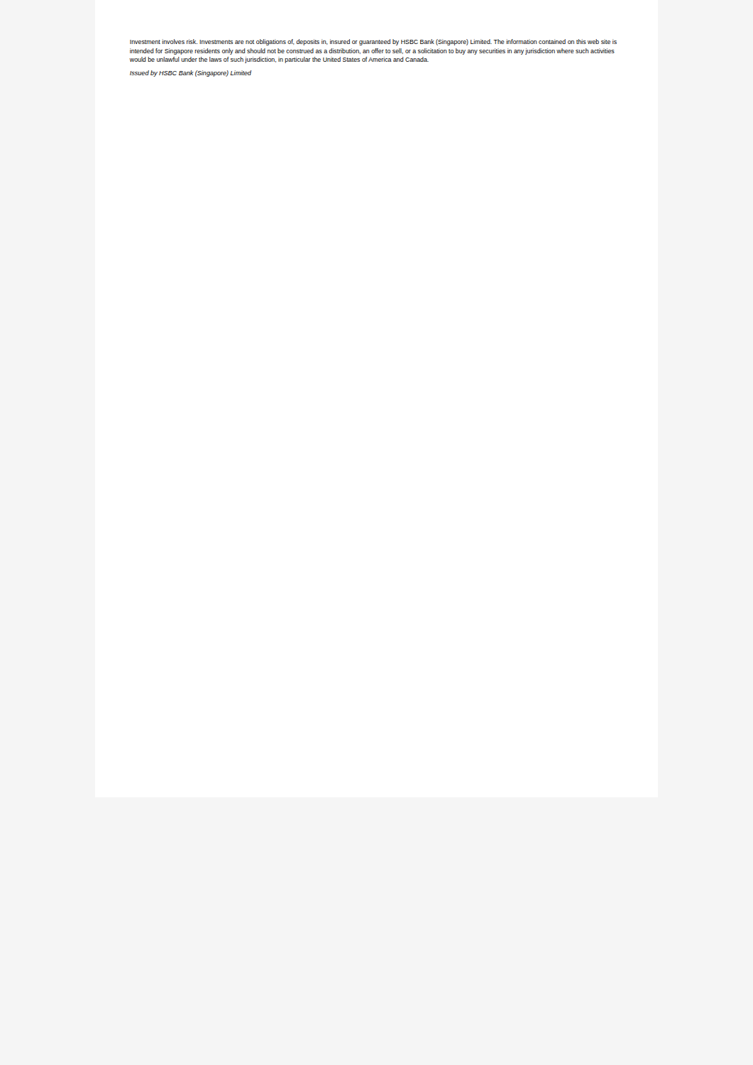Investment involves risk. Investments are not obligations of, deposits in, insured or guaranteed by HSBC Bank (Singapore) Limited. The information contained on this web site is intended for Singapore residents only and should not be construed as a distribution, an offer to sell, or a solicitation to buy any securities in any jurisdiction where such activities would be unlawful under the laws of such jurisdiction, in particular the United States of America and Canada.
Issued by HSBC Bank (Singapore) Limited